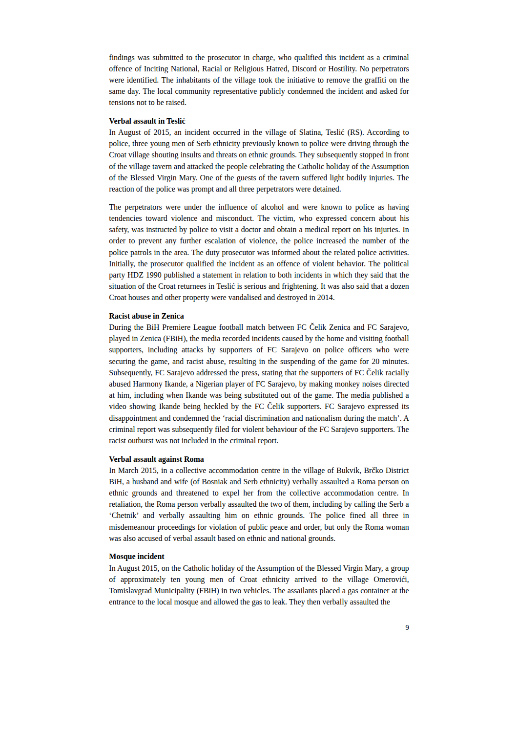findings was submitted to the prosecutor in charge, who qualified this incident as a criminal offence of Inciting National, Racial or Religious Hatred, Discord or Hostility. No perpetrators were identified. The inhabitants of the village took the initiative to remove the graffiti on the same day. The local community representative publicly condemned the incident and asked for tensions not to be raised.
Verbal assault in Teslić
In August of 2015, an incident occurred in the village of Slatina, Teslić (RS). According to police, three young men of Serb ethnicity previously known to police were driving through the Croat village shouting insults and threats on ethnic grounds. They subsequently stopped in front of the village tavern and attacked the people celebrating the Catholic holiday of the Assumption of the Blessed Virgin Mary. One of the guests of the tavern suffered light bodily injuries. The reaction of the police was prompt and all three perpetrators were detained.
The perpetrators were under the influence of alcohol and were known to police as having tendencies toward violence and misconduct. The victim, who expressed concern about his safety, was instructed by police to visit a doctor and obtain a medical report on his injuries. In order to prevent any further escalation of violence, the police increased the number of the police patrols in the area. The duty prosecutor was informed about the related police activities. Initially, the prosecutor qualified the incident as an offence of violent behavior. The political party HDZ 1990 published a statement in relation to both incidents in which they said that the situation of the Croat returnees in Teslić is serious and frightening. It was also said that a dozen Croat houses and other property were vandalised and destroyed in 2014.
Racist abuse in Zenica
During the BiH Premiere League football match between FC Čelik Zenica and FC Sarajevo, played in Zenica (FBiH), the media recorded incidents caused by the home and visiting football supporters, including attacks by supporters of FC Sarajevo on police officers who were securing the game, and racist abuse, resulting in the suspending of the game for 20 minutes. Subsequently, FC Sarajevo addressed the press, stating that the supporters of FC Čelik racially abused Harmony Ikande, a Nigerian player of FC Sarajevo, by making monkey noises directed at him, including when Ikande was being substituted out of the game. The media published a video showing Ikande being heckled by the FC Čelik supporters. FC Sarajevo expressed its disappointment and condemned the ‘racial discrimination and nationalism during the match’. A criminal report was subsequently filed for violent behaviour of the FC Sarajevo supporters. The racist outburst was not included in the criminal report.
Verbal assault against Roma
In March 2015, in a collective accommodation centre in the village of Bukvik, Brčko District BiH, a husband and wife (of Bosniak and Serb ethnicity) verbally assaulted a Roma person on ethnic grounds and threatened to expel her from the collective accommodation centre. In retaliation, the Roma person verbally assaulted the two of them, including by calling the Serb a ‘Chetnik’ and verbally assaulting him on ethnic grounds. The police fined all three in misdemeanour proceedings for violation of public peace and order, but only the Roma woman was also accused of verbal assault based on ethnic and national grounds.
Mosque incident
In August 2015, on the Catholic holiday of the Assumption of the Blessed Virgin Mary, a group of approximately ten young men of Croat ethnicity arrived to the village Omerovići, Tomislavgrad Municipality (FBiH) in two vehicles. The assailants placed a gas container at the entrance to the local mosque and allowed the gas to leak. They then verbally assaulted the
9